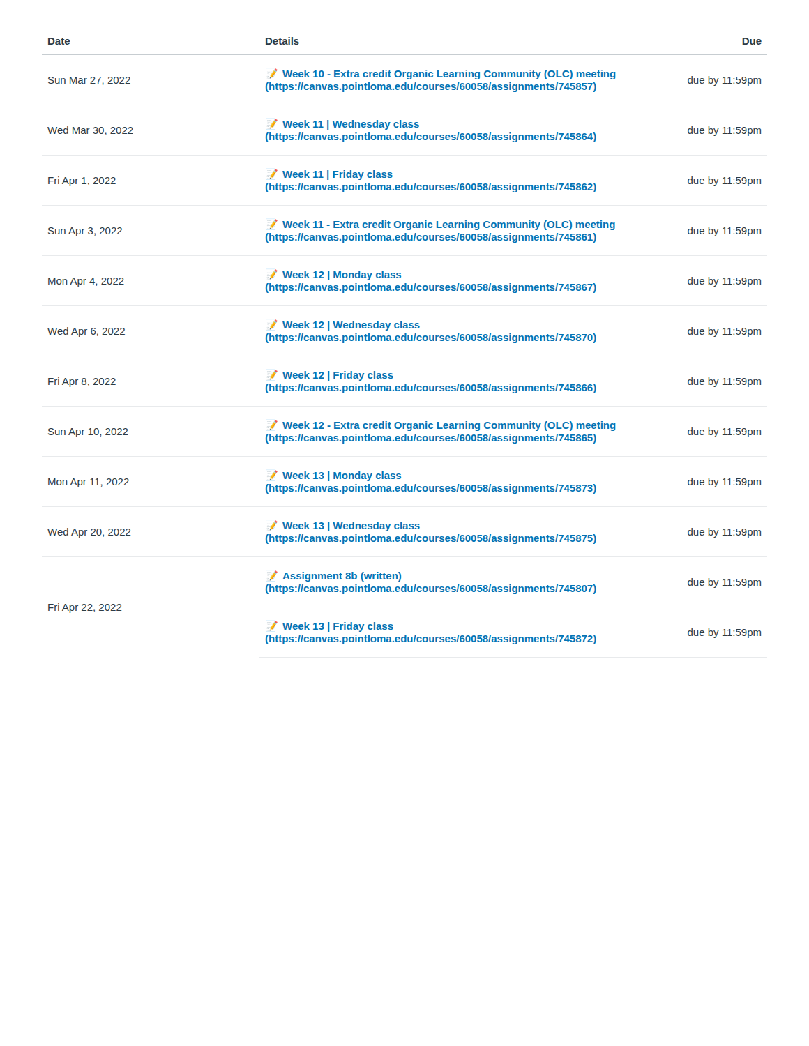| Date | Details | Due |
| --- | --- | --- |
| Sun Mar 27, 2022 | 📝 Week 10 - Extra credit Organic Learning Community (OLC) meeting (https://canvas.pointloma.edu/courses/60058/assignments/745857) | due by 11:59pm |
| Wed Mar 30, 2022 | 📝 Week 11 / Wednesday class (https://canvas.pointloma.edu/courses/60058/assignments/745864) | due by 11:59pm |
| Fri Apr 1, 2022 | 📝 Week 11 / Friday class (https://canvas.pointloma.edu/courses/60058/assignments/745862) | due by 11:59pm |
| Sun Apr 3, 2022 | 📝 Week 11 - Extra credit Organic Learning Community (OLC) meeting (https://canvas.pointloma.edu/courses/60058/assignments/745861) | due by 11:59pm |
| Mon Apr 4, 2022 | 📝 Week 12 / Monday class (https://canvas.pointloma.edu/courses/60058/assignments/745867) | due by 11:59pm |
| Wed Apr 6, 2022 | 📝 Week 12 / Wednesday class (https://canvas.pointloma.edu/courses/60058/assignments/745870) | due by 11:59pm |
| Fri Apr 8, 2022 | 📝 Week 12 / Friday class (https://canvas.pointloma.edu/courses/60058/assignments/745866) | due by 11:59pm |
| Sun Apr 10, 2022 | 📝 Week 12 - Extra credit Organic Learning Community (OLC) meeting (https://canvas.pointloma.edu/courses/60058/assignments/745865) | due by 11:59pm |
| Mon Apr 11, 2022 | 📝 Week 13 / Monday class (https://canvas.pointloma.edu/courses/60058/assignments/745873) | due by 11:59pm |
| Wed Apr 20, 2022 | 📝 Week 13 / Wednesday class (https://canvas.pointloma.edu/courses/60058/assignments/745875) | due by 11:59pm |
| Fri Apr 22, 2022 | 📝 Assignment 8b (written) (https://canvas.pointloma.edu/courses/60058/assignments/745807) | due by 11:59pm |
| 📝 Week 13 / Friday class (https://canvas.pointloma.edu/courses/60058/assignments/745872) | due by 11:59pm |